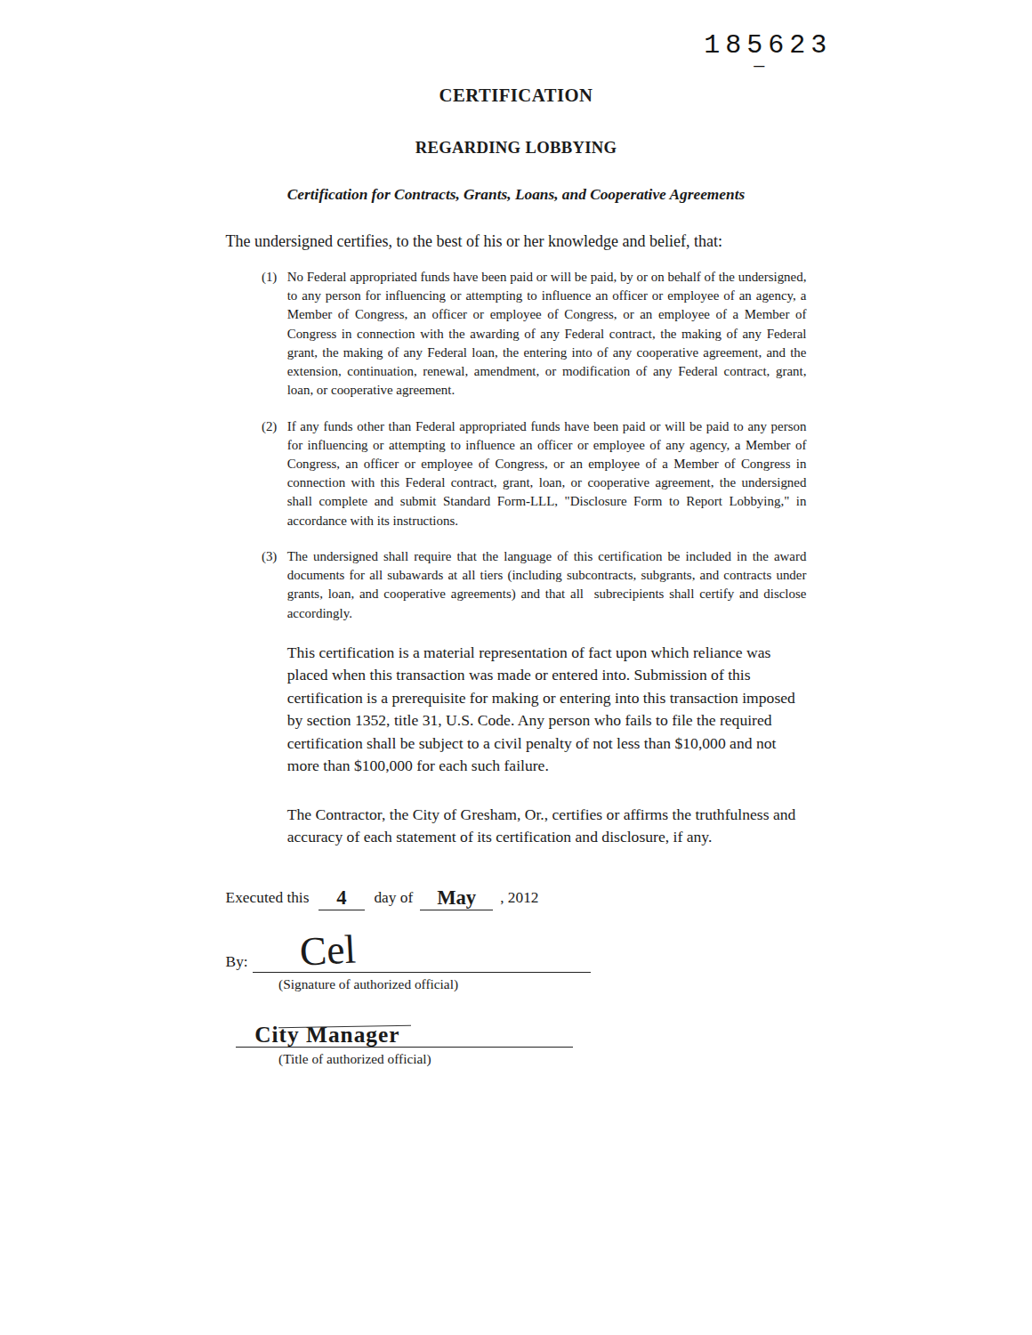185623—
CERTIFICATION
REGARDING LOBBYING
Certification for Contracts, Grants, Loans, and Cooperative Agreements
The undersigned certifies, to the best of his or her knowledge and belief, that:
No Federal appropriated funds have been paid or will be paid, by or on behalf of the undersigned, to any person for influencing or attempting to influence an officer or employee of an agency, a Member of Congress, an officer or employee of Congress, or an employee of a Member of Congress in connection with the awarding of any Federal contract, the making of any Federal grant, the making of any Federal loan, the entering into of any cooperative agreement, and the extension, continuation, renewal, amendment, or modification of any Federal contract, grant, loan, or cooperative agreement.
If any funds other than Federal appropriated funds have been paid or will be paid to any person for influencing or attempting to influence an officer or employee of any agency, a Member of Congress, an officer or employee of Congress, or an employee of a Member of Congress in connection with this Federal contract, grant, loan, or cooperative agreement, the undersigned shall complete and submit Standard Form-LLL, "Disclosure Form to Report Lobbying," in accordance with its instructions.
The undersigned shall require that the language of this certification be included in the award documents for all subawards at all tiers (including subcontracts, subgrants, and contracts under grants, loan, and cooperative agreements) and that all subrecipients shall certify and disclose accordingly.
This certification is a material representation of fact upon which reliance was placed when this transaction was made or entered into. Submission of this certification is a prerequisite for making or entering into this transaction imposed by section 1352, title 31, U.S. Code. Any person who fails to file the required certification shall be subject to a civil penalty of not less than $10,000 and not more than $100,000 for each such failure.
The Contractor, the City of Gresham, Or., certifies or affirms the truthfulness and accuracy of each statement of its certification and disclosure, if any.
Executed this 4 day of May , 2012
By: Cel
(Signature of authorized official)
City Manager
(Title of authorized official)